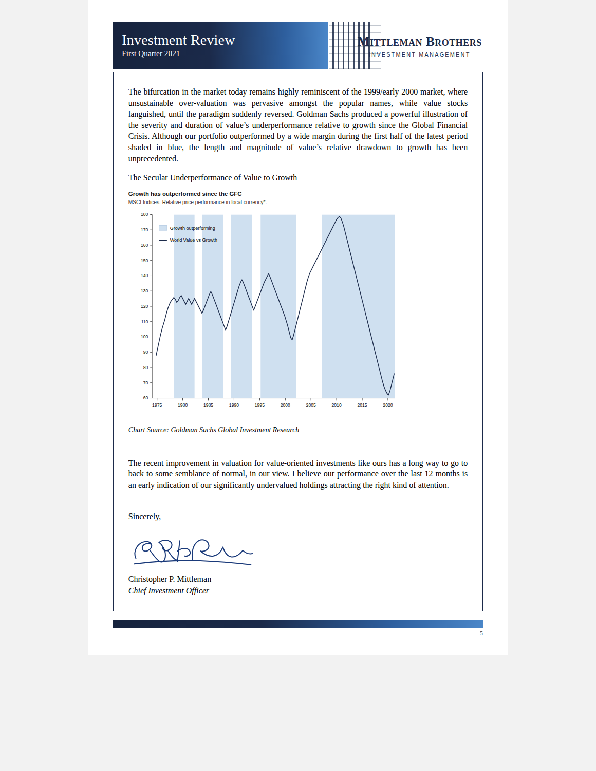Investment Review
First Quarter 2021
Mittleman Brothers
INVESTMENT MANAGEMENT
The bifurcation in the market today remains highly reminiscent of the 1999/early 2000 market, where unsustainable over-valuation was pervasive amongst the popular names, while value stocks languished, until the paradigm suddenly reversed. Goldman Sachs produced a powerful illustration of the severity and duration of value’s underperformance relative to growth since the Global Financial Crisis. Although our portfolio outperformed by a wide margin during the first half of the latest period shaded in blue, the length and magnitude of value’s relative drawdown to growth has been unprecedented.
The Secular Underperformance of Value to Growth
Growth has outperformed since the GFC
MSCI Indices. Relative price performance in local currency*.
180 170 160 150 140 130 120 110 100 90 80 70 60 1975 1980 1985 1990 1995 2000 2005 2010 2015 2020 Growth outperforming World Value vs Growth
Chart Source: Goldman Sachs Global Investment Research
The recent improvement in valuation for value-oriented investments like ours has a long way to go to back to some semblance of normal, in our view. I believe our performance over the last 12 months is an early indication of our significantly undervalued holdings attracting the right kind of attention.
Sincerely,
Christopher P. Mittleman
Chief Investment Officer
5